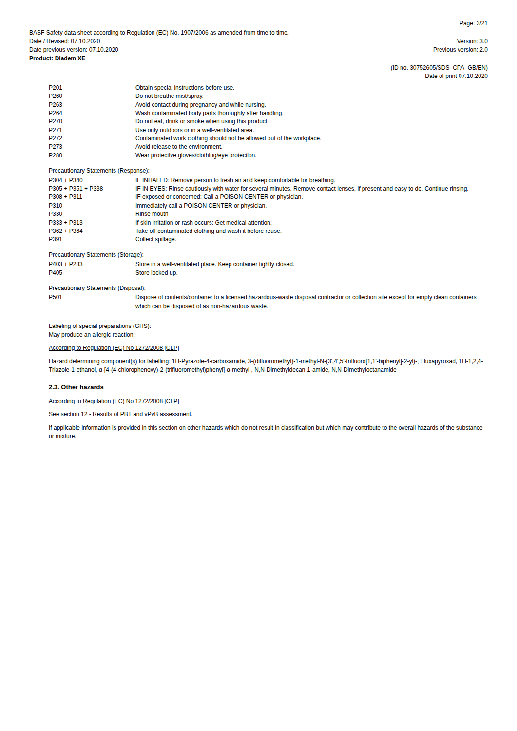Page: 3/21
BASF Safety data sheet according to Regulation (EC) No. 1907/2006 as amended from time to time.
Date / Revised: 07.10.2020 Version: 3.0
Date previous version: 07.10.2020 Previous version: 2.0
Product: Diadem XE
(ID no. 30752605/SDS_CPA_GB/EN)
Date of print 07.10.2020
| P201 | Obtain special instructions before use. |
| P260 | Do not breathe mist/spray. |
| P263 | Avoid contact during pregnancy and while nursing. |
| P264 | Wash contaminated body parts thoroughly after handling. |
| P270 | Do not eat, drink or smoke when using this product. |
| P271 | Use only outdoors or in a well-ventilated area. |
| P272 | Contaminated work clothing should not be allowed out of the workplace. |
| P273 | Avoid release to the environment. |
| P280 | Wear protective gloves/clothing/eye protection. |
Precautionary Statements (Response):
| P304 + P340 | IF INHALED: Remove person to fresh air and keep comfortable for breathing. |
| P305 + P351 + P338 | IF IN EYES: Rinse cautiously with water for several minutes. Remove contact lenses, if present and easy to do. Continue rinsing. |
| P308 + P311 | IF exposed or concerned: Call a POISON CENTER or physician. |
| P310 | Immediately call a POISON CENTER or physician. |
| P330 | Rinse mouth |
| P333 + P313 | If skin irritation or rash occurs: Get medical attention. |
| P362 + P364 | Take off contaminated clothing and wash it before reuse. |
| P391 | Collect spillage. |
Precautionary Statements (Storage):
| P403 + P233 | Store in a well-ventilated place. Keep container tightly closed. |
| P405 | Store locked up. |
Precautionary Statements (Disposal):
| P501 | Dispose of contents/container to a licensed hazardous-waste disposal contractor or collection site except for empty clean containers which can be disposed of as non-hazardous waste. |
Labeling of special preparations (GHS):
May produce an allergic reaction.
According to Regulation (EC) No 1272/2008 [CLP]
Hazard determining component(s) for labelling: 1H-Pyrazole-4-carboxamide, 3-(difluoromethyl)-1-methyl-N-(3',4',5'-trifluoro[1,1'-biphenyl]-2-yl)-; Fluxapyroxad, 1H-1,2,4-Triazole-1-ethanol, α-[4-(4-chlorophenoxy)-2-(trifluoromethyl)phenyl]-α-methyl-, N,N-Dimethyldecan-1-amide, N,N-Dimethyloctanamide
2.3. Other hazards
According to Regulation (EC) No 1272/2008 [CLP]
See section 12 - Results of PBT and vPvB assessment.
If applicable information is provided in this section on other hazards which do not result in classification but which may contribute to the overall hazards of the substance or mixture.